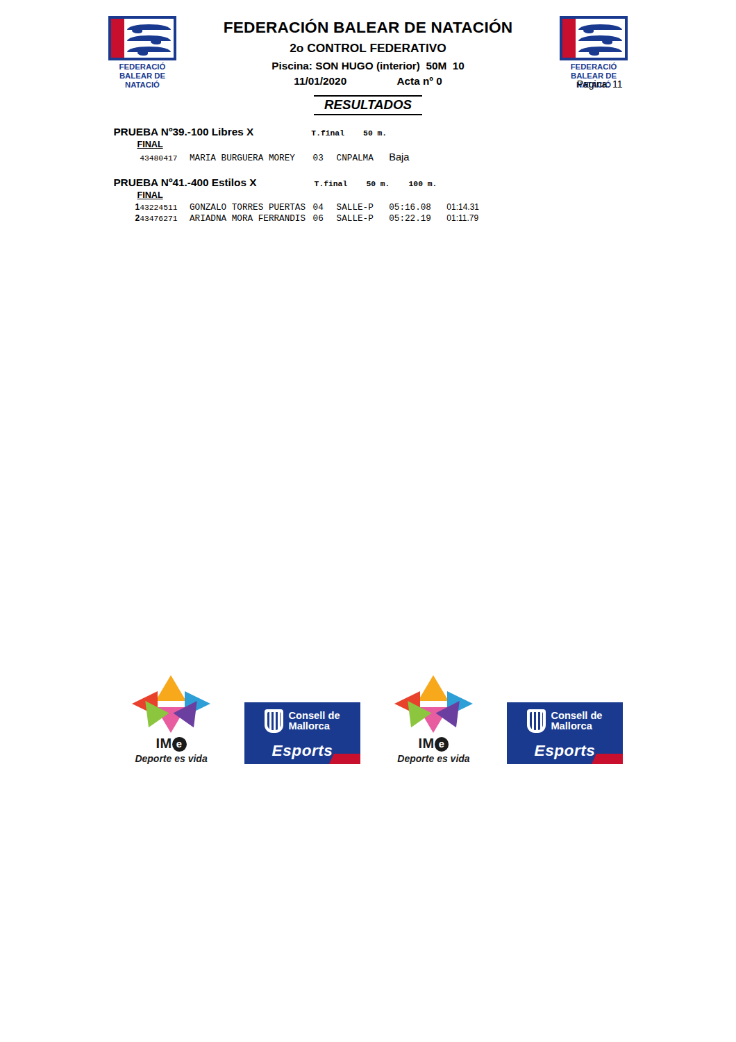FEDERACIÓ
BALEAR DE
NATACIÓ
FEDERACIÓ
BALEAR DE
NATACIÓ
FEDERACIÓN BALEAR DE NATACIÓN
2o CONTROL FEDERATIVO
Piscina: SON HUGO (interior) 50M 10
11/01/2020 Acta nº 0
RESULTADOS
Pagina: 11
PRUEBA Nº39.-100 Libres X
T.final 50 m.
FINAL
| | 43480417 | MARIA BURGUERA MOREY | 03 | CNPALMA | Baja |
PRUEBA Nº41.-400 Estilos X
T.final 50 m. 100 m.
FINAL
| 1 | 43224511 | GONZALO TORRES PUERTAS | 04 | SALLE-P | 05:16.08 | 01:14.31 |
| 2 | 43476271 | ARIADNA MORA FERRANDIS | 06 | SALLE-P | 05:22.19 | 01:11.79 |
IMe
Deporte es vida
Consell de
Mallorca
Esports
IMe
Deporte es vida
Consell de
Mallorca
Esports